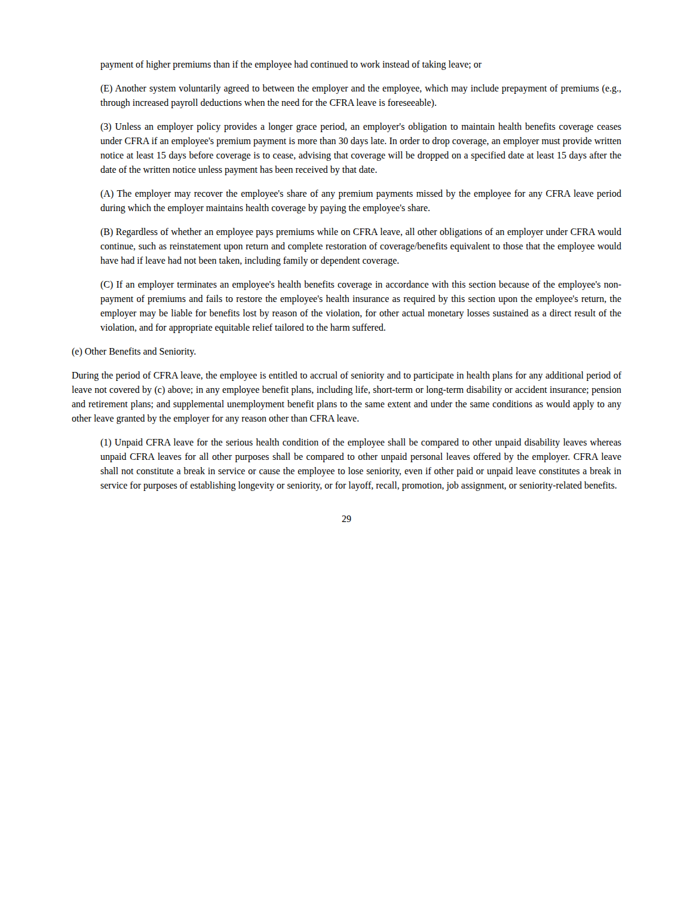payment of higher premiums than if the employee had continued to work instead of taking leave; or
(E) Another system voluntarily agreed to between the employer and the employee, which may include prepayment of premiums (e.g., through increased payroll deductions when the need for the CFRA leave is foreseeable).
(3) Unless an employer policy provides a longer grace period, an employer's obligation to maintain health benefits coverage ceases under CFRA if an employee's premium payment is more than 30 days late. In order to drop coverage, an employer must provide written notice at least 15 days before coverage is to cease, advising that coverage will be dropped on a specified date at least 15 days after the date of the written notice unless payment has been received by that date.
(A) The employer may recover the employee's share of any premium payments missed by the employee for any CFRA leave period during which the employer maintains health coverage by paying the employee's share.
(B) Regardless of whether an employee pays premiums while on CFRA leave, all other obligations of an employer under CFRA would continue, such as reinstatement upon return and complete restoration of coverage/benefits equivalent to those that the employee would have had if leave had not been taken, including family or dependent coverage.
(C) If an employer terminates an employee's health benefits coverage in accordance with this section because of the employee's non-payment of premiums and fails to restore the employee's health insurance as required by this section upon the employee's return, the employer may be liable for benefits lost by reason of the violation, for other actual monetary losses sustained as a direct result of the violation, and for appropriate equitable relief tailored to the harm suffered.
(e) Other Benefits and Seniority.
During the period of CFRA leave, the employee is entitled to accrual of seniority and to participate in health plans for any additional period of leave not covered by (c) above; in any employee benefit plans, including life, short-term or long-term disability or accident insurance; pension and retirement plans; and supplemental unemployment benefit plans to the same extent and under the same conditions as would apply to any other leave granted by the employer for any reason other than CFRA leave.
(1) Unpaid CFRA leave for the serious health condition of the employee shall be compared to other unpaid disability leaves whereas unpaid CFRA leaves for all other purposes shall be compared to other unpaid personal leaves offered by the employer. CFRA leave shall not constitute a break in service or cause the employee to lose seniority, even if other paid or unpaid leave constitutes a break in service for purposes of establishing longevity or seniority, or for layoff, recall, promotion, job assignment, or seniority-related benefits.
29